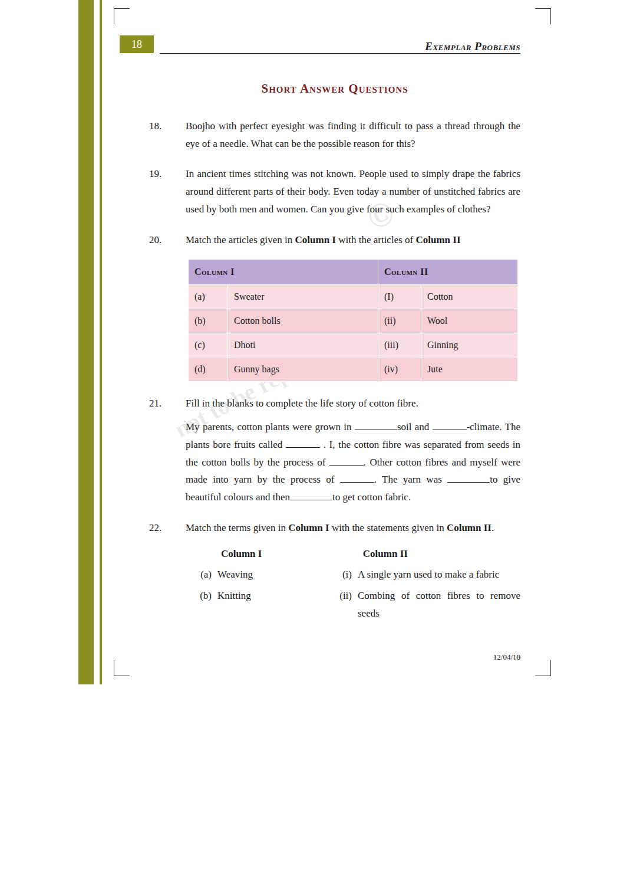© © NCERT not to be republished
18
Exemplar Problems
Short Answer Questions
18. Boojho with perfect eyesight was finding it difficult to pass a thread through the eye of a needle. What can be the possible reason for this?
19. In ancient times stitching was not known. People used to simply drape the fabrics around different parts of their body. Even today a number of unstitched fabrics are used by both men and women. Can you give four such examples of clothes?
20. Match the articles given in Column I with the articles of Column II
| Column I | Column II |
| --- | --- |
| (a) | Sweater | (I) | Cotton |
| (b) | Cotton bolls | (ii) | Wool |
| (c) | Dhoti | (iii) | Ginning |
| (d) | Gunny bags | (iv) | Jute |
21. Fill in the blanks to complete the life story of cotton fibre.
My parents, cotton plants were grown in soil and -climate. The plants bore fruits called . I, the cotton fibre was separated from seeds in the cotton bolls by the process of . Other cotton fibres and myself were made into yarn by the process of . The yarn was to give beautiful colours and then to get cotton fabric.
22. Match the terms given in Column I with the statements given in Column II.
Column I
Column II
(a)
Weaving
(i)
A single yarn used to make a fabric
(b)
Knitting
(ii)
Combing of cotton fibres to remove seeds
12/04/18